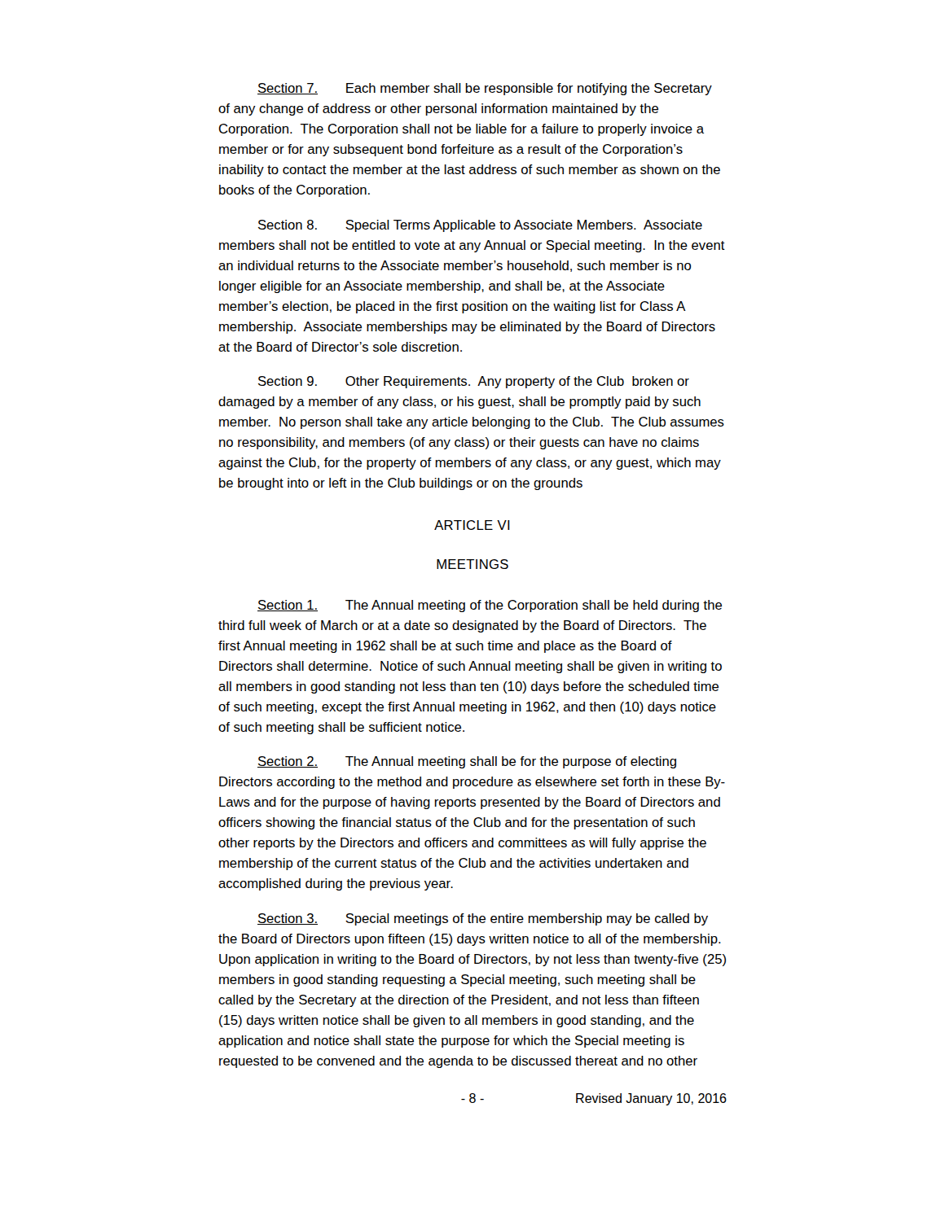Section 7. Each member shall be responsible for notifying the Secretary of any change of address or other personal information maintained by the Corporation. The Corporation shall not be liable for a failure to properly invoice a member or for any subsequent bond forfeiture as a result of the Corporation’s inability to contact the member at the last address of such member as shown on the books of the Corporation.
Section 8. Special Terms Applicable to Associate Members. Associate members shall not be entitled to vote at any Annual or Special meeting. In the event an individual returns to the Associate member’s household, such member is no longer eligible for an Associate membership, and shall be, at the Associate member’s election, be placed in the first position on the waiting list for Class A membership. Associate memberships may be eliminated by the Board of Directors at the Board of Director’s sole discretion.
Section 9. Other Requirements. Any property of the Club broken or damaged by a member of any class, or his guest, shall be promptly paid by such member. No person shall take any article belonging to the Club. The Club assumes no responsibility, and members (of any class) or their guests can have no claims against the Club, for the property of members of any class, or any guest, which may be brought into or left in the Club buildings or on the grounds
ARTICLE VI
MEETINGS
Section 1. The Annual meeting of the Corporation shall be held during the third full week of March or at a date so designated by the Board of Directors. The first Annual meeting in 1962 shall be at such time and place as the Board of Directors shall determine. Notice of such Annual meeting shall be given in writing to all members in good standing not less than ten (10) days before the scheduled time of such meeting, except the first Annual meeting in 1962, and then (10) days notice of such meeting shall be sufficient notice.
Section 2. The Annual meeting shall be for the purpose of electing Directors according to the method and procedure as elsewhere set forth in these By-Laws and for the purpose of having reports presented by the Board of Directors and officers showing the financial status of the Club and for the presentation of such other reports by the Directors and officers and committees as will fully apprise the membership of the current status of the Club and the activities undertaken and accomplished during the previous year.
Section 3. Special meetings of the entire membership may be called by the Board of Directors upon fifteen (15) days written notice to all of the membership. Upon application in writing to the Board of Directors, by not less than twenty-five (25) members in good standing requesting a Special meeting, such meeting shall be called by the Secretary at the direction of the President, and not less than fifteen (15) days written notice shall be given to all members in good standing, and the application and notice shall state the purpose for which the Special meeting is requested to be convened and the agenda to be discussed thereat and no other
- 8 -
Revised January 10, 2016